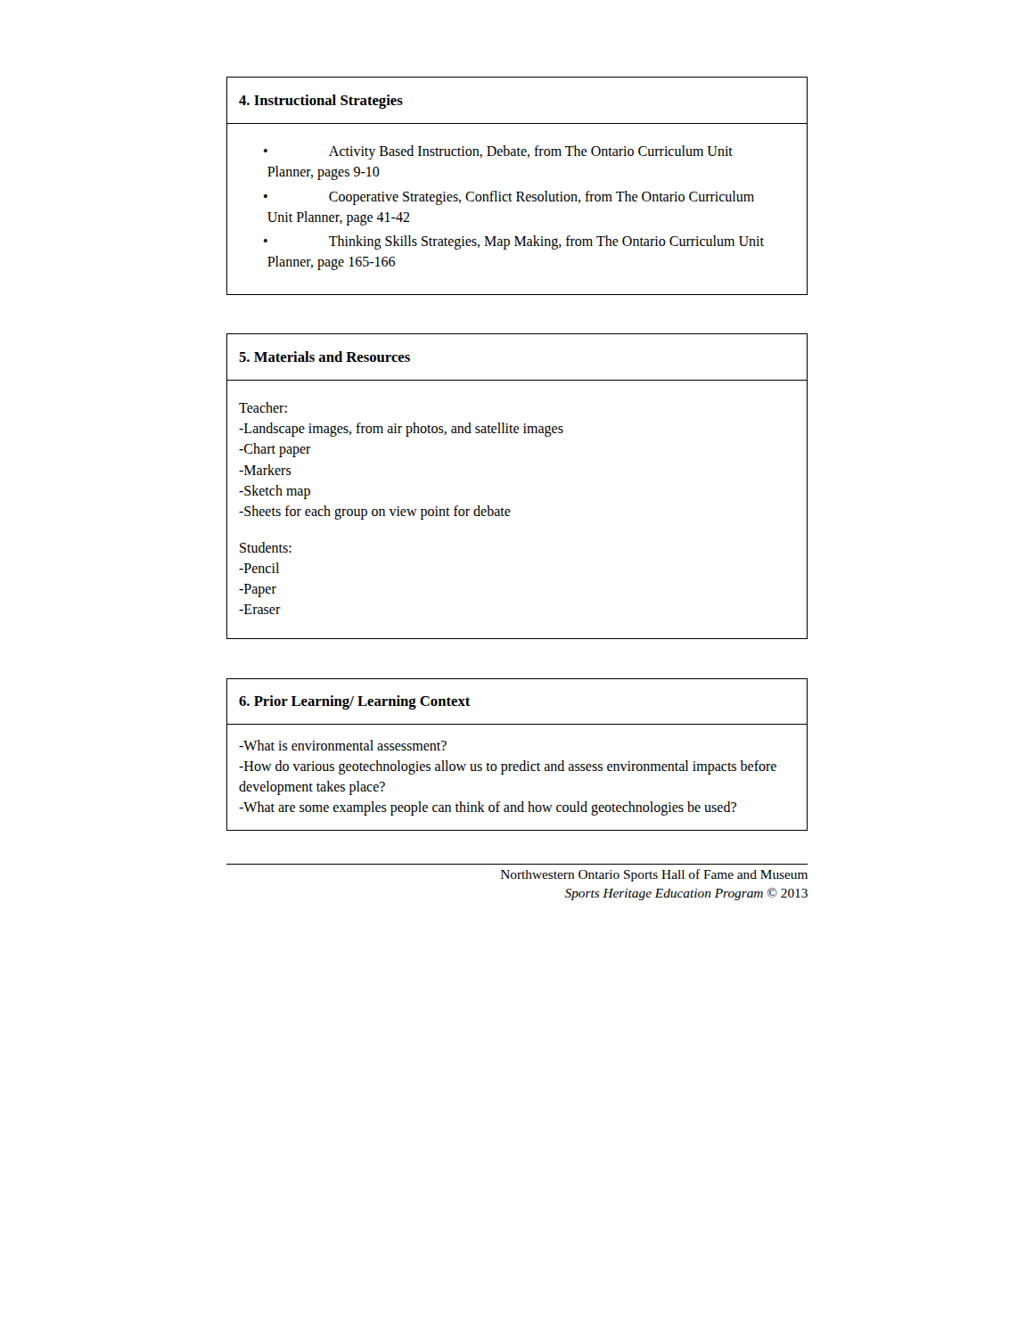4. Instructional Strategies
•Activity Based Instruction, Debate, from The Ontario Curriculum Unit
Planner, pages 9-10
•Cooperative Strategies, Conflict Resolution, from The Ontario Curriculum
Unit Planner, page 41-42
•Thinking Skills Strategies, Map Making, from The Ontario Curriculum Unit
Planner, page 165-166
5. Materials and Resources
Teacher:
-Landscape images, from air photos, and satellite images
-Chart paper
-Markers
-Sketch map
-Sheets for each group on view point for debate
Students:
-Pencil
-Paper
-Eraser
6. Prior Learning/ Learning Context
-What is environmental assessment?
-How do various geotechnologies allow us to predict and assess environmental impacts before development takes place?
-What are some examples people can think of and how could geotechnologies be used?
Northwestern Ontario Sports Hall of Fame and Museum
Sports Heritage Education Program © 2013